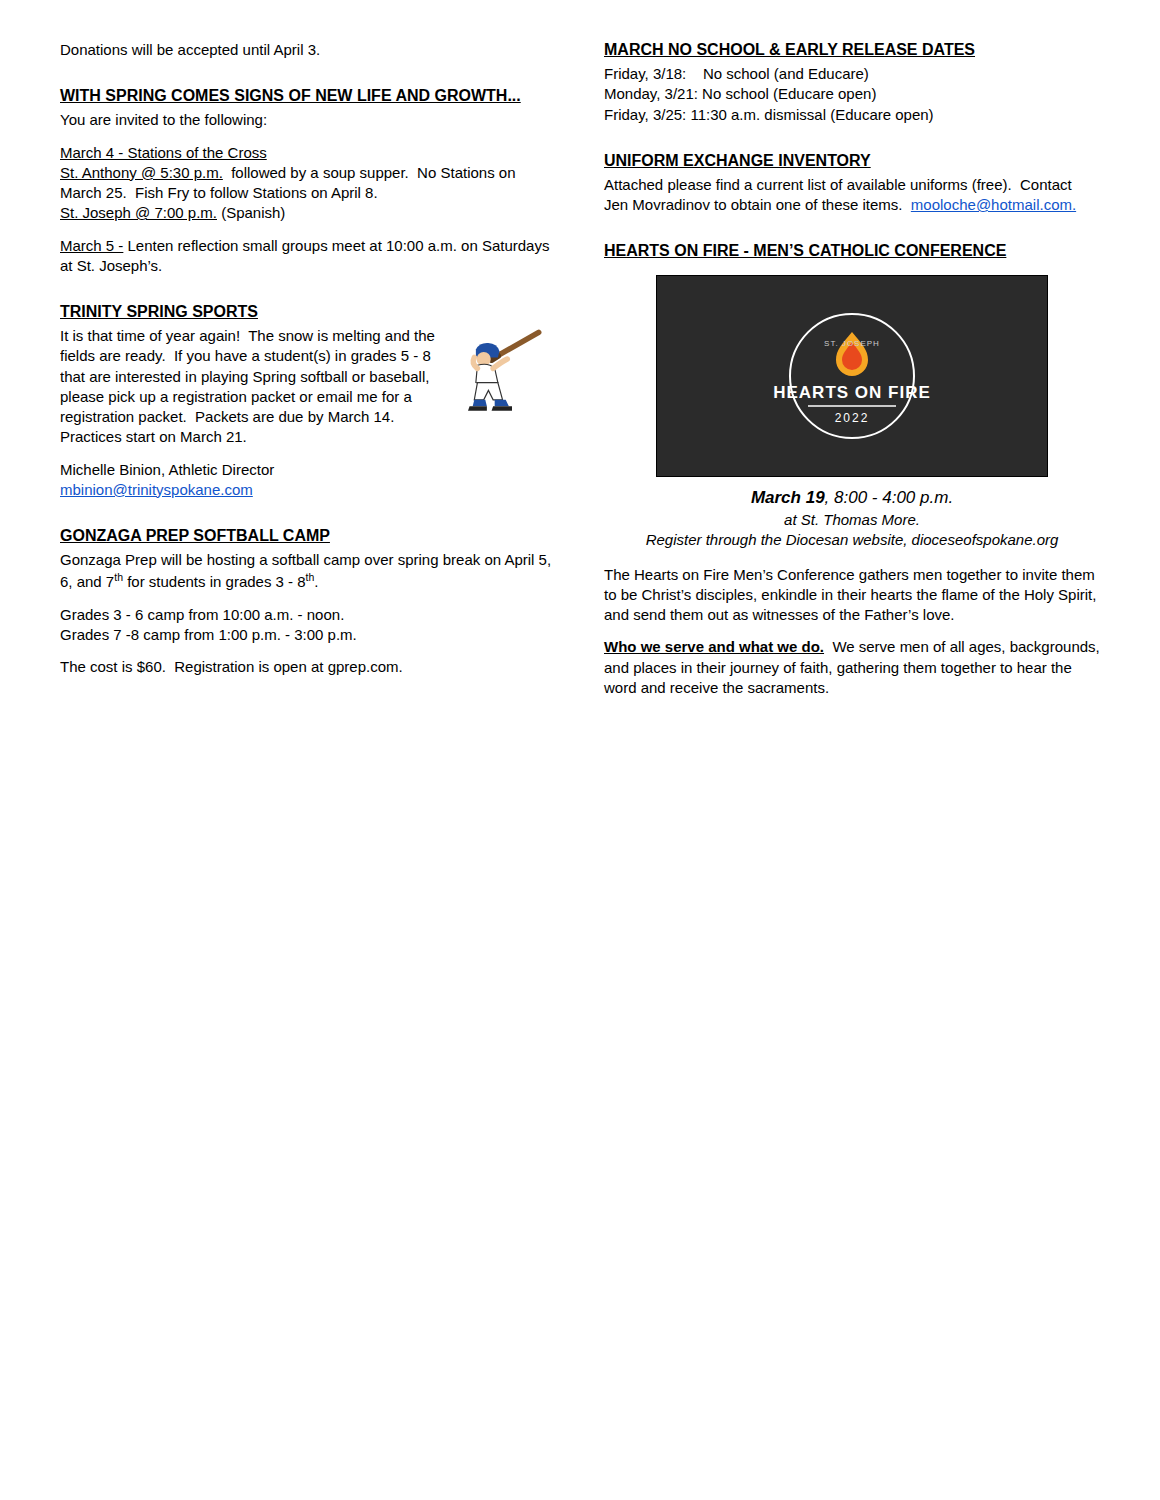Donations will be accepted until April 3.
With Spring Comes Signs of New Life and Growth...
You are invited to the following:
March 4 - Stations of the Cross
St. Anthony @ 5:30 p.m. followed by a soup supper. No Stations on March 25. Fish Fry to follow Stations on April 8.
St. Joseph @ 7:00 p.m. (Spanish)
March 5 - Lenten reflection small groups meet at 10:00 a.m. on Saturdays at St. Joseph’s.
Trinity Spring Sports
It is that time of year again! The snow is melting and the fields are ready. If you have a student(s) in grades 5 - 8 that are interested in playing Spring softball or baseball, please pick up a registration packet or email me for a registration packet. Packets are due by March 14. Practices start on March 21.
Michelle Binion, Athletic Director
mbinion@trinityspokane.com
Gonzaga Prep Softball Camp
Gonzaga Prep will be hosting a softball camp over spring break on April 5, 6, and 7th for students in grades 3 - 8th.
Grades 3 - 6 camp from 10:00 a.m. - noon.
Grades 7 -8 camp from 1:00 p.m. - 3:00 p.m.
The cost is $60. Registration is open at gprep.com.
March No School & Early Release Dates
Friday, 3/18: No school (and Educare)
Monday, 3/21: No school (Educare open)
Friday, 3/25: 11:30 a.m. dismissal (Educare open)
Uniform Exchange Inventory
Attached please find a current list of available uniforms (free). Contact Jen Movradinov to obtain one of these items. mooloche@hotmail.com.
Hearts on Fire - Men’s Catholic Conference
HEARTS ON FIRE 2022 ST. JOSEPH
March 19, 8:00 - 4:00 p.m.
at St. Thomas More.
Register through the Diocesan website, dioceseofspokane.org
The Hearts on Fire Men’s Conference gathers men together to invite them to be Christ’s disciples, enkindle in their hearts the flame of the Holy Spirit, and send them out as witnesses of the Father’s love.
Who we serve and what we do. We serve men of all ages, backgrounds, and places in their journey of faith, gathering them together to hear the word and receive the sacraments.